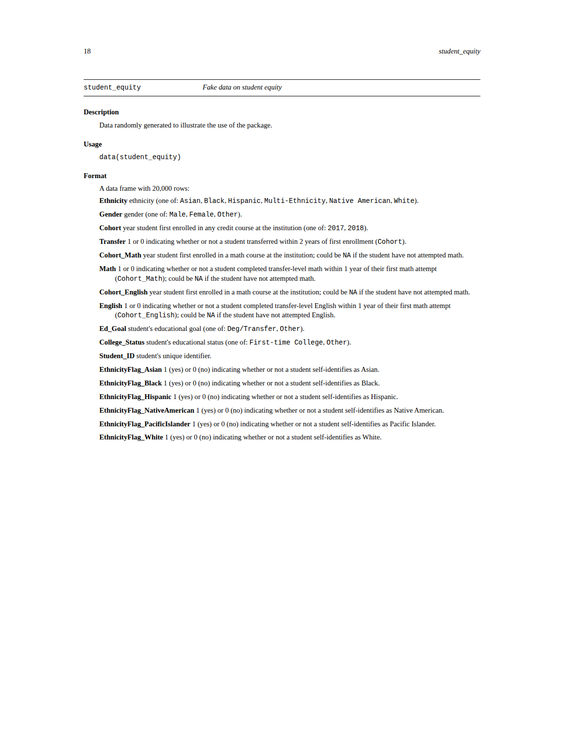18 student_equity
student_equity Fake data on student equity
Description
Data randomly generated to illustrate the use of the package.
Usage
data(student_equity)
Format
A data frame with 20,000 rows:
Ethnicity ethnicity (one of: Asian, Black, Hispanic, Multi-Ethnicity, Native American, White).
Gender gender (one of: Male, Female, Other).
Cohort year student first enrolled in any credit course at the institution (one of: 2017, 2018).
Transfer 1 or 0 indicating whether or not a student transferred within 2 years of first enrollment (Cohort).
Cohort_Math year student first enrolled in a math course at the institution; could be NA if the student have not attempted math.
Math 1 or 0 indicating whether or not a student completed transfer-level math within 1 year of their first math attempt (Cohort_Math); could be NA if the student have not attempted math.
Cohort_English year student first enrolled in a math course at the institution; could be NA if the student have not attempted math.
English 1 or 0 indicating whether or not a student completed transfer-level English within 1 year of their first math attempt (Cohort_English); could be NA if the student have not attempted English.
Ed_Goal student's educational goal (one of: Deg/Transfer, Other).
College_Status student's educational status (one of: First-time College, Other).
Student_ID student's unique identifier.
EthnicityFlag_Asian 1 (yes) or 0 (no) indicating whether or not a student self-identifies as Asian.
EthnicityFlag_Black 1 (yes) or 0 (no) indicating whether or not a student self-identifies as Black.
EthnicityFlag_Hispanic 1 (yes) or 0 (no) indicating whether or not a student self-identifies as Hispanic.
EthnicityFlag_NativeAmerican 1 (yes) or 0 (no) indicating whether or not a student self-identifies as Native American.
EthnicityFlag_PacificIslander 1 (yes) or 0 (no) indicating whether or not a student self-identifies as Pacific Islander.
EthnicityFlag_White 1 (yes) or 0 (no) indicating whether or not a student self-identifies as White.